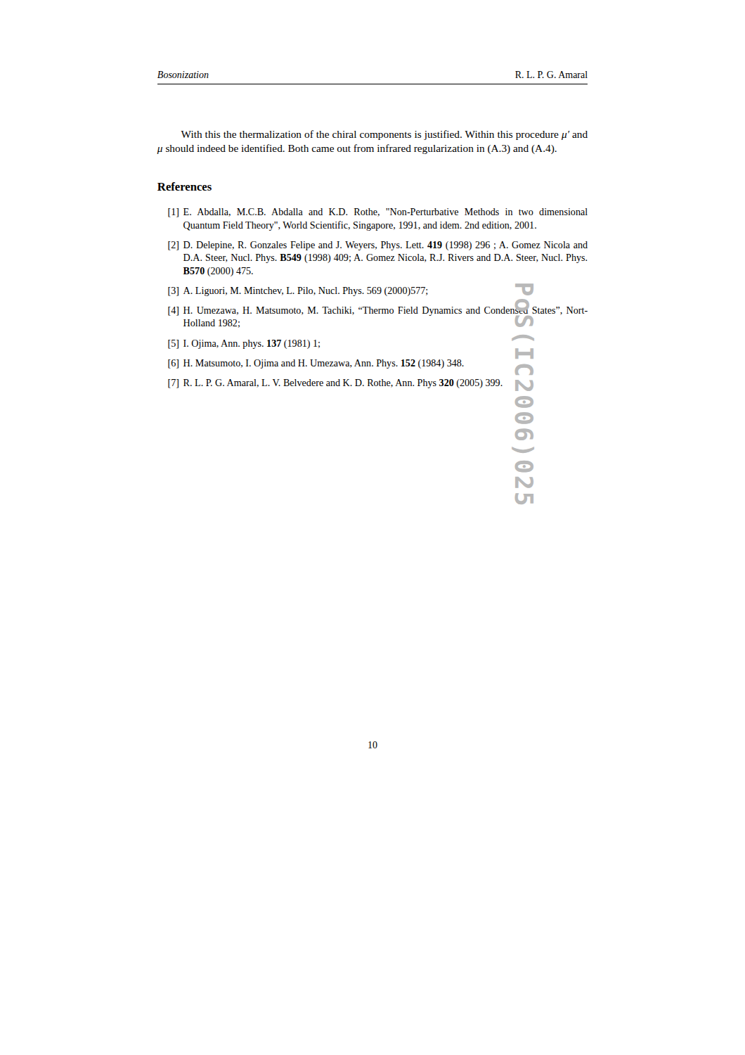Bosonization R. L. P. G. Amaral
With this the thermalization of the chiral components is justified. Within this procedure μ′ and μ should indeed be identified. Both came out from infrared regularization in (A.3) and (A.4).
References
1 E. Abdalla, M.C.B. Abdalla and K.D. Rothe, "Non-Perturbative Methods in two dimensional Quantum Field Theory", World Scientific, Singapore, 1991, and idem. 2nd edition, 2001.
2 D. Delepine, R. Gonzales Felipe and J. Weyers, Phys. Lett. 419 (1998) 296 ; A. Gomez Nicola and D.A. Steer, Nucl. Phys. B549 (1998) 409; A. Gomez Nicola, R.J. Rivers and D.A. Steer, Nucl. Phys. B570 (2000) 475.
3 A. Liguori, M. Mintchev, L. Pilo, Nucl. Phys. 569 (2000)577;
4 H. Umezawa, H. Matsumoto, M. Tachiki, “Thermo Field Dynamics and Condensed States”, Nort-Holland 1982;
5 I. Ojima, Ann. phys. 137 (1981) 1;
6 H. Matsumoto, I. Ojima and H. Umezawa, Ann. Phys. 152 (1984) 348.
7 R. L. P. G. Amaral, L. V. Belvedere and K. D. Rothe, Ann. Phys 320 (2005) 399.
PoS(IC2006)025
10